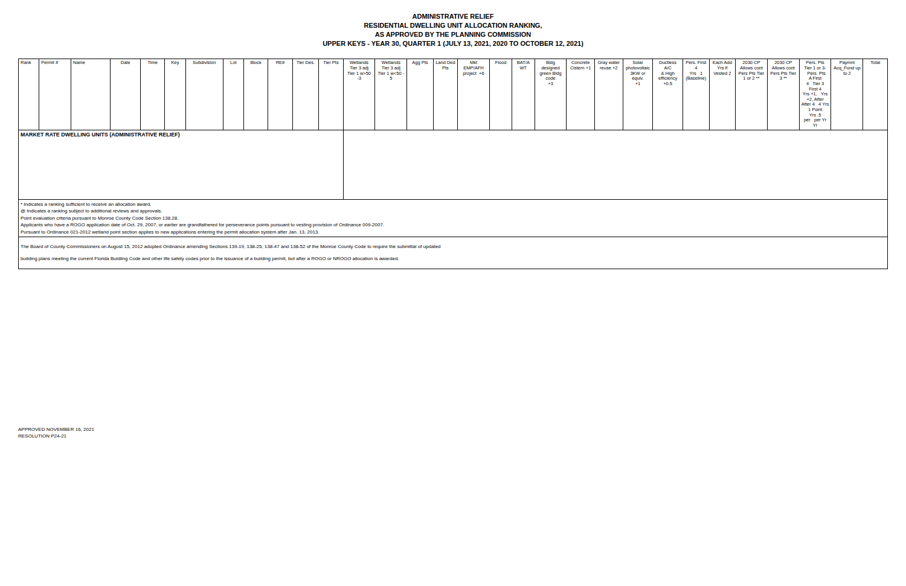ADMINISTRATIVE RELIEF
RESIDENTIAL DWELLING UNIT ALLOCATION RANKING,
AS APPROVED BY THE PLANNING COMMISSION
UPPER KEYS - YEAR 30, QUARTER 1 (JULY 13, 2021, 2020 TO OCTOBER 12, 2021)
| Rank | Permit # | Name | Date | Time | Key | Subdivision | Lot | Block | RE# | Tier Des. | Tier Pts | Wetlands Tier 3 adj Tier 1 w>50 -3 | Wetlands Tier 3 adj Tier 1 w<50 - 5 | Agg Pts | Land Ded Pts | Mkt EMP/AFH project +6 | Flood | BAT/A WT | Bldg designed green Bldg code +3 | Concrete Cistern +1 | Gray water reuse +2 | Solar photovoltaic 3KW or equiv. +1 | Ductless A/C & High efficiency +0.5 | Pers. First 4 Yrs 1 (Baseline) | Each Add Yrs if Vested 2 | 2030 CP Allows cont Pers Pts Tier 1 or 2 ** | 2030 CP Allows cont Pers Pts Tier 3 ** | Pers. Pts Tier 1 or 3- Pers. Pts A First 4 Tier 3 First 4 Yrs +1, Yrs +2, After After 4 4 Yrs 1 Point Yrs .5 per per Yr Yr | Paymnt Acq_Fund up to 2 | Total |
| --- | --- | --- | --- | --- | --- | --- | --- | --- | --- | --- | --- | --- | --- | --- | --- | --- | --- | --- | --- | --- | --- | --- | --- | --- | --- | --- | --- | --- | --- | --- |
| MARKET RATE DWELLING UNITS (ADMINISTRATIVE RELIEF) | |
| * Indicates a ranking sufficient to receive an allocation award. @ Indicates a ranking subject to additional reviews and approvals. Point evaluation criteria pursuant to Monroe County Code Section 138.28. Applicants who have a ROGO application date of Oct. 29, 2007, or earlier are grandfathered for perseverance points pursuant to vesting provision of Ordinance 009-2007. Pursuant to Ordinance 021-2012 wetland point section applies to new applications entering the permit allocation system after Jan. 13, 2013. |
| The Board of County Commissioners on August 15, 2012 adopted Ordinance amending Sections 139-19, 138-25, 138-47 and 138-52 of the Monroe County Code to require the submittal of updated building plans meeting the current Florida Buidling Code and other life safety codes prior to the issuance of a building permit, but after a ROGO or NROGO allocation is awarded. |
APPROVED NOVEMBER 16, 2021
RESOLUTION P24-21